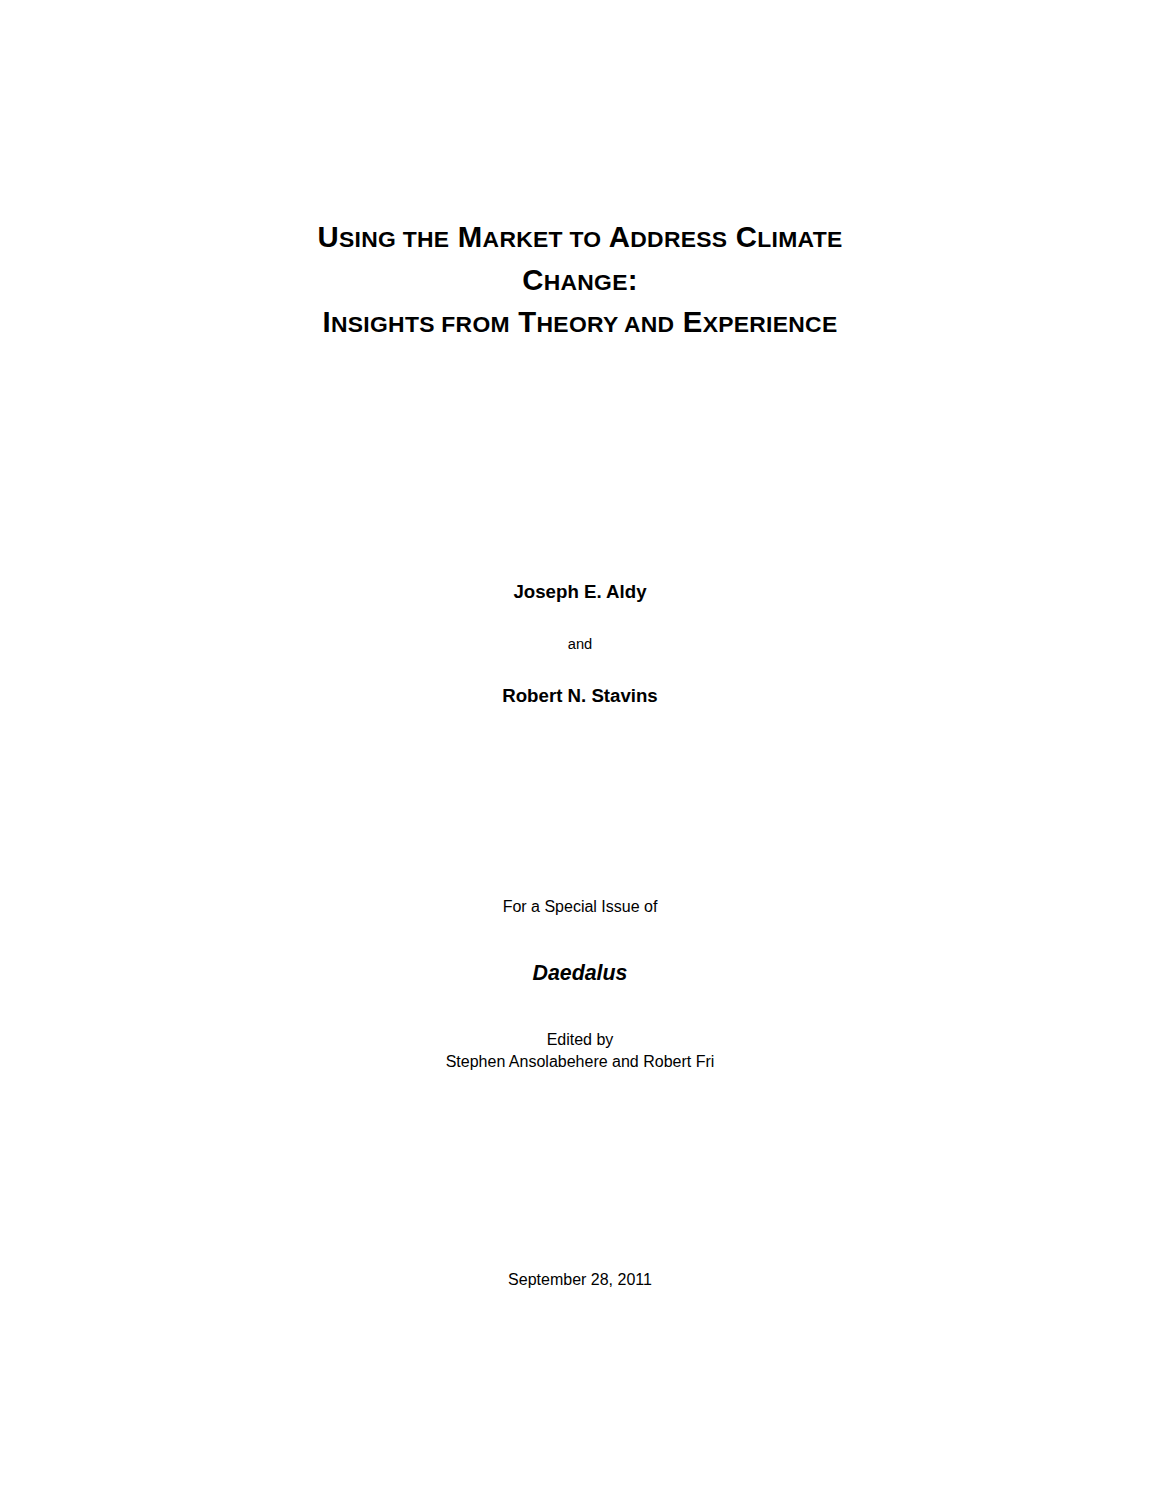USING THE MARKET TO ADDRESS CLIMATE CHANGE:
INSIGHTS FROM THEORY AND EXPERIENCE
Joseph E. Aldy
and
Robert N. Stavins
For a Special Issue of
Daedalus
Edited by
Stephen Ansolabehere and Robert Fri
September 28, 2011